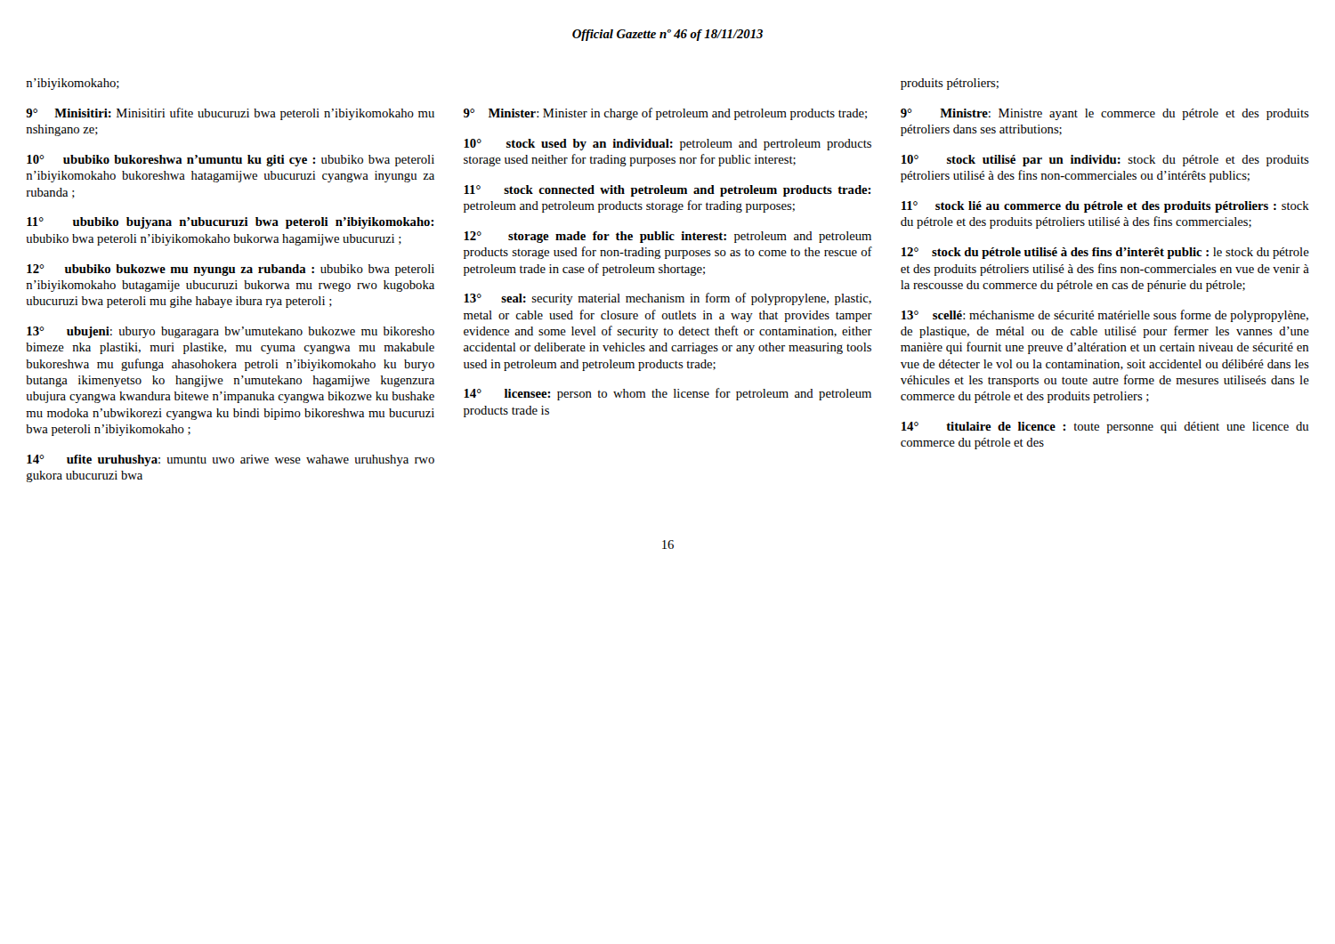Official Gazette nº 46 of 18/11/2013
n’ibiyikomokaho;
9° Minisitiri: Minisitiri ufite ubucuruzi bwa peteroli n’ibiyikomokaho mu nshingano ze;
10° ububiko bukoreshwa n’umuntu ku giti cye : ububiko bwa peteroli n’ibiyikomokaho bukoreshwa hatagamijwe ubucuruzi cyangwa inyungu za rubanda ;
11° ububiko bujyana n’ubucuruzi bwa peteroli n’ibiyikomokaho: ububiko bwa peteroli n’ibiyikomokaho bukorwa hagamijwe ubucuruzi ;
12° ububiko bukozwe mu nyungu za rubanda : ububiko bwa peteroli n’ibiyikomokaho butagamije ubucuruzi bukorwa mu rwego rwo kugoboka ubucuruzi bwa peteroli mu gihe habaye ibura rya peteroli ;
13° ubujeni: uburyo bugaragara bw’umutekano bukozwe mu bikoresho bimeze nka plastiki, muri plastike, mu cyuma cyangwa mu makabule bukoreshwa mu gufunga ahasohokera petroli n’ibiyikomokaho ku buryo butanga ikimenyetso ko hangijwe n’umutekano hagamijwe kugenzura ubujura cyangwa kwandura bitewe n’impanuka cyangwa bikozwe ku bushake mu modoka n’ubwikorezi cyangwa ku bindi bipimo bikoreshwa mu bucuruzi bwa peteroli n’ibiyikomokaho ;
14° ufite uruhushya: umuntu uwo ariwe wese wahawe uruhushya rwo gukora ubucuruzi bwa
9° Minister: Minister in charge of petroleum and petroleum products trade;
10° stock used by an individual: petroleum and pertroleum products storage used neither for trading purposes nor for public interest;
11° stock connected with petroleum and petroleum products trade: petroleum and petroleum products storage for trading purposes;
12° storage made for the public interest: petroleum and petroleum products storage used for non-trading purposes so as to come to the rescue of petroleum trade in case of petroleum shortage;
13° seal: security material mechanism in form of polypropylene, plastic, metal or cable used for closure of outlets in a way that provides tamper evidence and some level of security to detect theft or contamination, either accidental or deliberate in vehicles and carriages or any other measuring tools used in petroleum and petroleum products trade;
14° licensee: person to whom the license for petroleum and petroleum products trade is
produits pétroliers;
9° Ministre: Ministre ayant le commerce du pétrole et des produits pétroliers dans ses attributions;
10° stock utilisé par un individu: stock du pétrole et des produits pétroliers utilisé à des fins non-commerciales ou d’intérêts publics;
11° stock lié au commerce du pétrole et des produits pétroliers : stock du pétrole et des produits pétroliers utilisé à des fins commerciales;
12° stock du pétrole utilisé à des fins d’interêt public : le stock du pétrole et des produits pétroliers utilisé à des fins non-commerciales en vue de venir à la rescousse du commerce du pétrole en cas de pénurie du pétrole;
13° scellé: méchanisme de sécurité matérielle sous forme de polypropylène, de plastique, de métal ou de cable utilisé pour fermer les vannes d’une manière qui fournit une preuve d’altération et un certain niveau de sécurité en vue de détecter le vol ou la contamination, soit accidentel ou délibéré dans les véhicules et les transports ou toute autre forme de mesures utiliseés dans le commerce du pétrole et des produits petroliers ;
14° titulaire de licence : toute personne qui détient une licence du commerce du pétrole et des
16